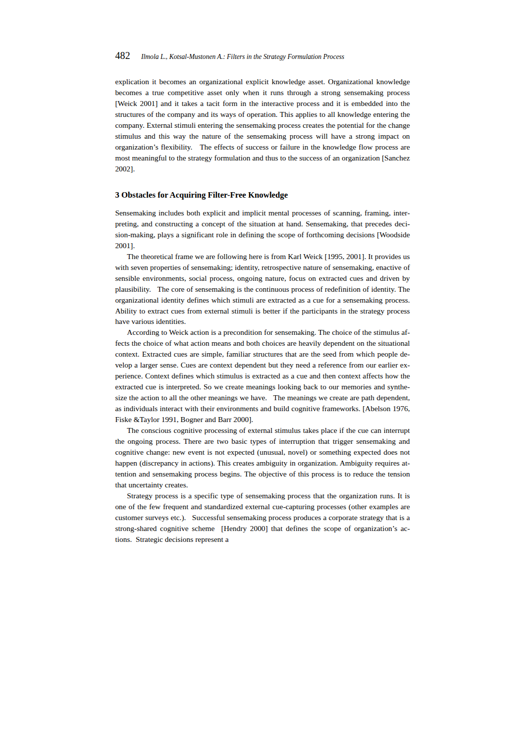482 Ilmola L., Kotsal-Mustonen A.: Filters in the Strategy Formulation Process
explication it becomes an organizational explicit knowledge asset. Organizational knowledge becomes a true competitive asset only when it runs through a strong sensemaking process [Weick 2001] and it takes a tacit form in the interactive process and it is embedded into the structures of the company and its ways of operation. This applies to all knowledge entering the company. External stimuli entering the sensemaking process creates the potential for the change stimulus and this way the nature of the sensemaking process will have a strong impact on organization’s flexibility. The effects of success or failure in the knowledge flow process are most meaningful to the strategy formulation and thus to the success of an organization [Sanchez 2002].
3 Obstacles for Acquiring Filter-Free Knowledge
Sensemaking includes both explicit and implicit mental processes of scanning, framing, interpreting, and constructing a concept of the situation at hand. Sensemaking, that precedes decision-making, plays a significant role in defining the scope of forthcoming decisions [Woodside 2001].
The theoretical frame we are following here is from Karl Weick [1995, 2001]. It provides us with seven properties of sensemaking; identity, retrospective nature of sensemaking, enactive of sensible environments, social process, ongoing nature, focus on extracted cues and driven by plausibility. The core of sensemaking is the continuous process of redefinition of identity. The organizational identity defines which stimuli are extracted as a cue for a sensemaking process. Ability to extract cues from external stimuli is better if the participants in the strategy process have various identities.
According to Weick action is a precondition for sensemaking. The choice of the stimulus affects the choice of what action means and both choices are heavily dependent on the situational context. Extracted cues are simple, familiar structures that are the seed from which people develop a larger sense. Cues are context dependent but they need a reference from our earlier experience. Context defines which stimulus is extracted as a cue and then context affects how the extracted cue is interpreted. So we create meanings looking back to our memories and synthesize the action to all the other meanings we have. The meanings we create are path dependent, as individuals interact with their environments and build cognitive frameworks. [Abelson 1976, Fiske &Taylor 1991, Bogner and Barr 2000].
The conscious cognitive processing of external stimulus takes place if the cue can interrupt the ongoing process. There are two basic types of interruption that trigger sensemaking and cognitive change: new event is not expected (unusual, novel) or something expected does not happen (discrepancy in actions). This creates ambiguity in organization. Ambiguity requires attention and sensemaking process begins. The objective of this process is to reduce the tension that uncertainty creates.
Strategy process is a specific type of sensemaking process that the organization runs. It is one of the few frequent and standardized external cue-capturing processes (other examples are customer surveys etc.). Successful sensemaking process produces a corporate strategy that is a strong-shared cognitive scheme [Hendry 2000] that defines the scope of organization’s actions. Strategic decisions represent a